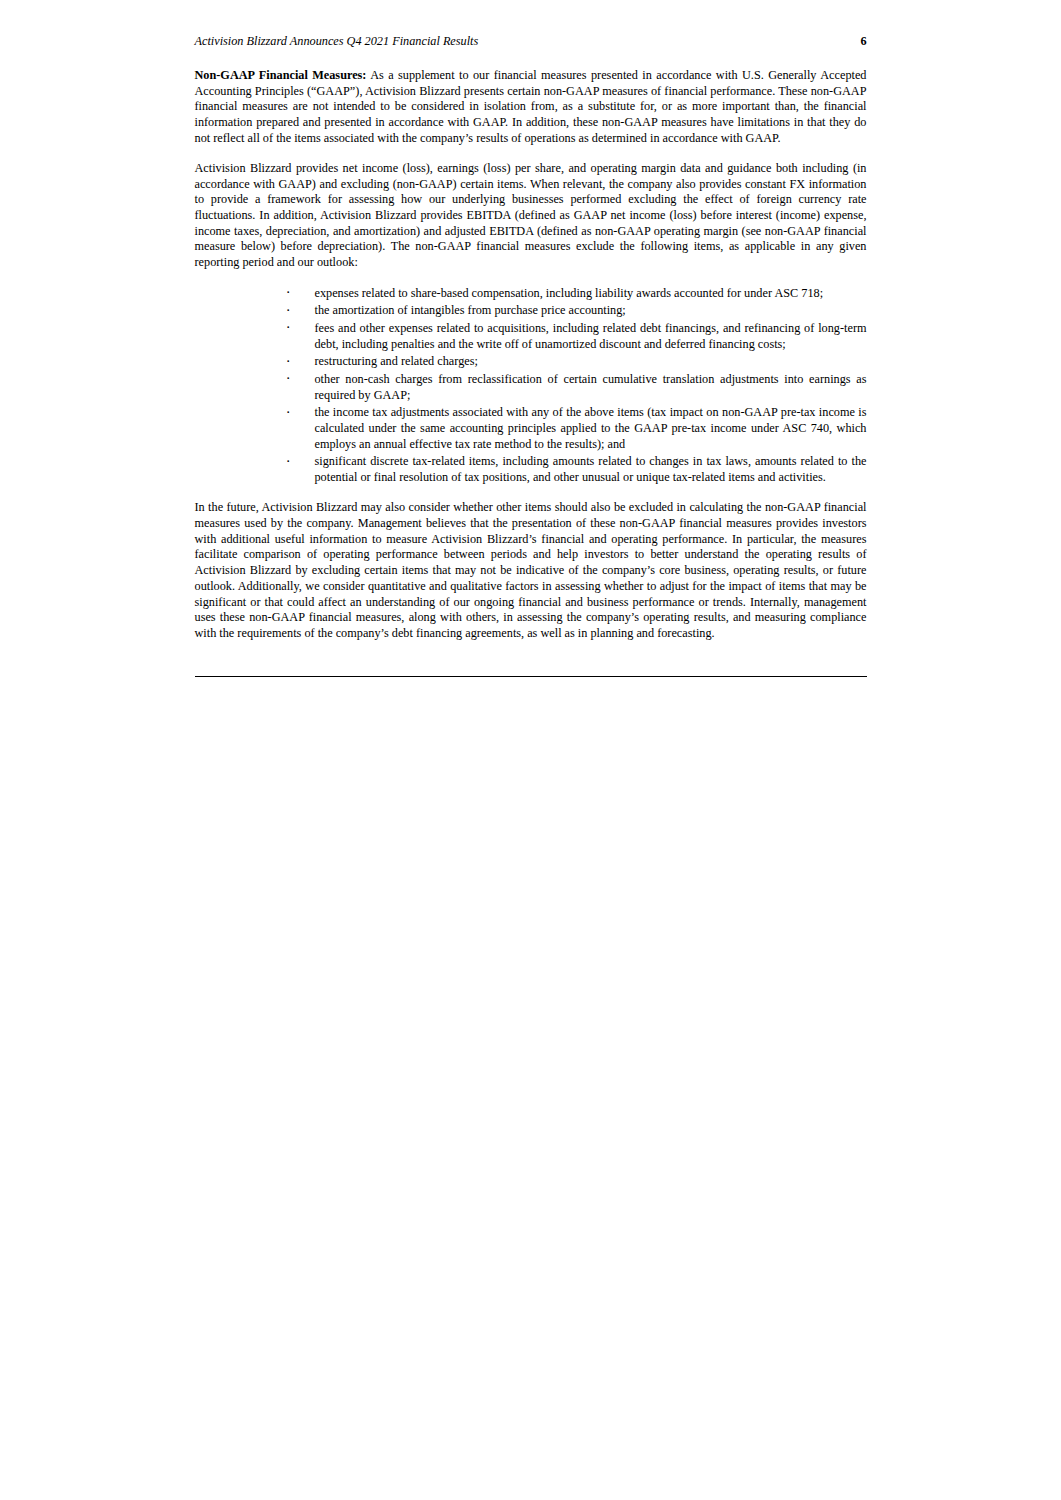Activision Blizzard Announces Q4 2021 Financial Results
6
Non-GAAP Financial Measures: As a supplement to our financial measures presented in accordance with U.S. Generally Accepted Accounting Principles (“GAAP”), Activision Blizzard presents certain non-GAAP measures of financial performance. These non-GAAP financial measures are not intended to be considered in isolation from, as a substitute for, or as more important than, the financial information prepared and presented in accordance with GAAP. In addition, these non-GAAP measures have limitations in that they do not reflect all of the items associated with the company’s results of operations as determined in accordance with GAAP.
Activision Blizzard provides net income (loss), earnings (loss) per share, and operating margin data and guidance both including (in accordance with GAAP) and excluding (non-GAAP) certain items. When relevant, the company also provides constant FX information to provide a framework for assessing how our underlying businesses performed excluding the effect of foreign currency rate fluctuations. In addition, Activision Blizzard provides EBITDA (defined as GAAP net income (loss) before interest (income) expense, income taxes, depreciation, and amortization) and adjusted EBITDA (defined as non-GAAP operating margin (see non-GAAP financial measure below) before depreciation). The non-GAAP financial measures exclude the following items, as applicable in any given reporting period and our outlook:
expenses related to share-based compensation, including liability awards accounted for under ASC 718;
the amortization of intangibles from purchase price accounting;
fees and other expenses related to acquisitions, including related debt financings, and refinancing of long-term debt, including penalties and the write off of unamortized discount and deferred financing costs;
restructuring and related charges;
other non-cash charges from reclassification of certain cumulative translation adjustments into earnings as required by GAAP;
the income tax adjustments associated with any of the above items (tax impact on non-GAAP pre-tax income is calculated under the same accounting principles applied to the GAAP pre-tax income under ASC 740, which employs an annual effective tax rate method to the results); and
significant discrete tax-related items, including amounts related to changes in tax laws, amounts related to the potential or final resolution of tax positions, and other unusual or unique tax-related items and activities.
In the future, Activision Blizzard may also consider whether other items should also be excluded in calculating the non-GAAP financial measures used by the company. Management believes that the presentation of these non-GAAP financial measures provides investors with additional useful information to measure Activision Blizzard’s financial and operating performance. In particular, the measures facilitate comparison of operating performance between periods and help investors to better understand the operating results of Activision Blizzard by excluding certain items that may not be indicative of the company’s core business, operating results, or future outlook. Additionally, we consider quantitative and qualitative factors in assessing whether to adjust for the impact of items that may be significant or that could affect an understanding of our ongoing financial and business performance or trends. Internally, management uses these non-GAAP financial measures, along with others, in assessing the company’s operating results, and measuring compliance with the requirements of the company’s debt financing agreements, as well as in planning and forecasting.